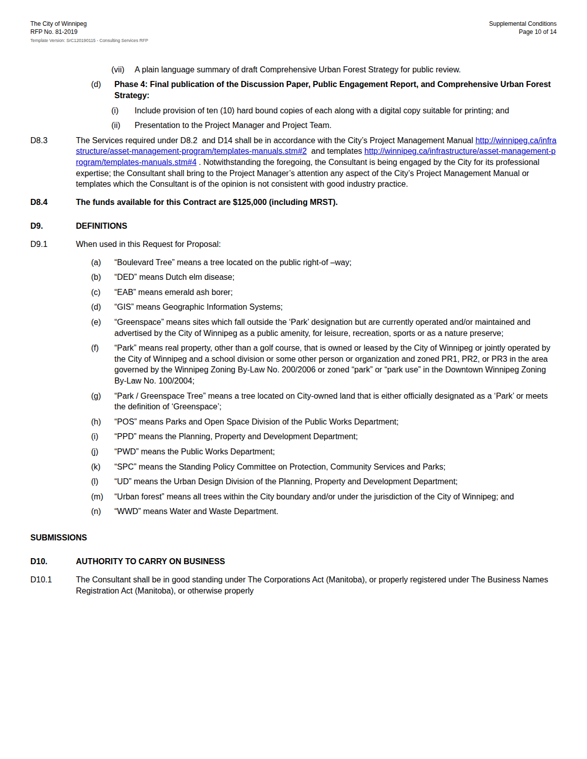The City of Winnipeg
RFP No. 81-2019
Supplemental Conditions
Page 10 of 14
Template Version: SrC120190115 - Consulting Services RFP
(vii)
A plain language summary of draft Comprehensive Urban Forest Strategy for public review.
(d)
Phase 4: Final publication of the Discussion Paper, Public Engagement Report, and Comprehensive Urban Forest Strategy:
(i)
Include provision of ten (10) hard bound copies of each along with a digital copy suitable for printing; and
(ii)
Presentation to the Project Manager and Project Team.
D8.3
The Services required under D8.2 and D14 shall be in accordance with the City’s Project Management Manual http://winnipeg.ca/infrastructure/asset-management-program/templates-manuals.stm#2 and templates http://winnipeg.ca/infrastructure/asset-management-program/templates-manuals.stm#4 . Notwithstanding the foregoing, the Consultant is being engaged by the City for its professional expertise; the Consultant shall bring to the Project Manager’s attention any aspect of the City’s Project Management Manual or templates which the Consultant is of the opinion is not consistent with good industry practice.
D8.4
The funds available for this Contract are $125,000 (including MRST).
D9.
DEFINITIONS
D9.1
When used in this Request for Proposal:
(a)
“Boulevard Tree” means a tree located on the public right-of –way;
(b)
“DED” means Dutch elm disease;
(c)
“EAB” means emerald ash borer;
(d)
“GIS” means Geographic Information Systems;
(e)
“Greenspace” means sites which fall outside the ‘Park’ designation but are currently operated and/or maintained and advertised by the City of Winnipeg as a public amenity, for leisure, recreation, sports or as a nature preserve;
(f)
“Park” means real property, other than a golf course, that is owned or leased by the City of Winnipeg or jointly operated by the City of Winnipeg and a school division or some other person or organization and zoned PR1, PR2, or PR3 in the area governed by the Winnipeg Zoning By-Law No. 200/2006 or zoned “park” or “park use” in the Downtown Winnipeg Zoning By-Law No. 100/2004;
(g)
“Park / Greenspace Tree” means a tree located on City-owned land that is either officially designated as a ‘Park’ or meets the definition of ‘Greenspace’;
(h)
“POS” means Parks and Open Space Division of the Public Works Department;
(i)
“PPD” means the Planning, Property and Development Department;
(j)
“PWD” means the Public Works Department;
(k)
“SPC” means the Standing Policy Committee on Protection, Community Services and Parks;
(l)
“UD” means the Urban Design Division of the Planning, Property and Development Department;
(m)
“Urban forest” means all trees within the City boundary and/or under the jurisdiction of the City of Winnipeg; and
(n)
“WWD” means Water and Waste Department.
SUBMISSIONS
D10.
AUTHORITY TO CARRY ON BUSINESS
D10.1
The Consultant shall be in good standing under The Corporations Act (Manitoba), or properly registered under The Business Names Registration Act (Manitoba), or otherwise properly